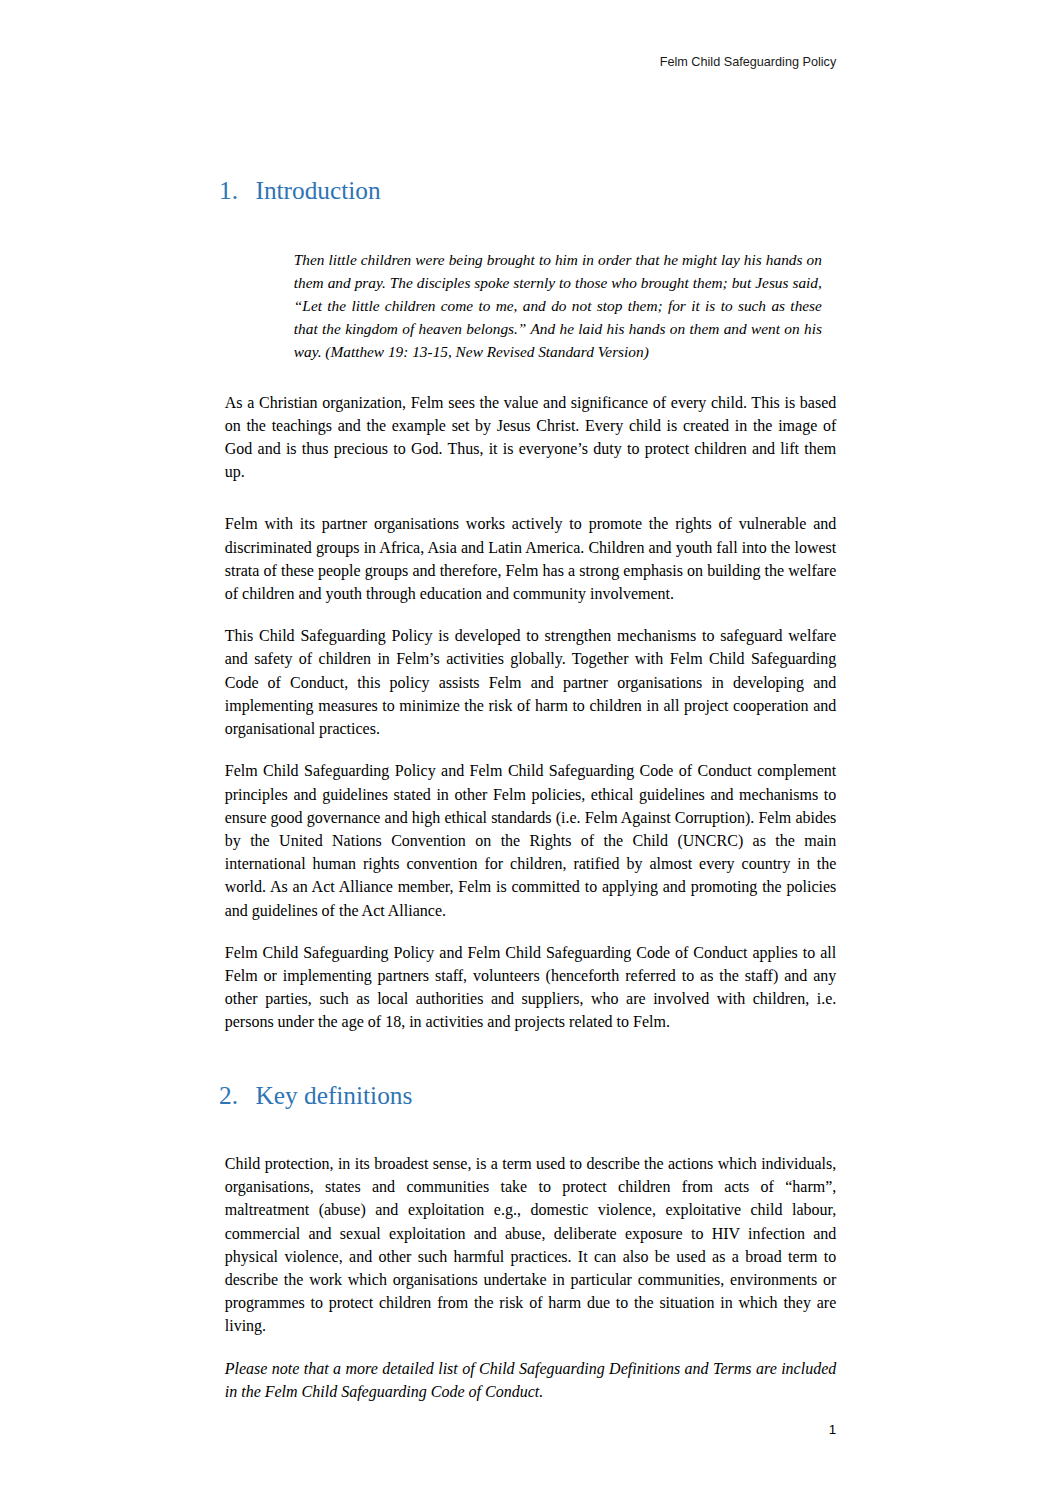Felm Child Safeguarding Policy
1. Introduction
Then little children were being brought to him in order that he might lay his hands on them and pray. The disciples spoke sternly to those who brought them; but Jesus said, “Let the little children come to me, and do not stop them; for it is to such as these that the kingdom of heaven belongs.” And he laid his hands on them and went on his way. (Matthew 19: 13-15, New Revised Standard Version)
As a Christian organization, Felm sees the value and significance of every child. This is based on the teachings and the example set by Jesus Christ. Every child is created in the image of God and is thus precious to God. Thus, it is everyone’s duty to protect children and lift them up.
Felm with its partner organisations works actively to promote the rights of vulnerable and discriminated groups in Africa, Asia and Latin America. Children and youth fall into the lowest strata of these people groups and therefore, Felm has a strong emphasis on building the welfare of children and youth through education and community involvement.
This Child Safeguarding Policy is developed to strengthen mechanisms to safeguard welfare and safety of children in Felm’s activities globally. Together with Felm Child Safeguarding Code of Conduct, this policy assists Felm and partner organisations in developing and implementing measures to minimize the risk of harm to children in all project cooperation and organisational practices.
Felm Child Safeguarding Policy and Felm Child Safeguarding Code of Conduct complement principles and guidelines stated in other Felm policies, ethical guidelines and mechanisms to ensure good governance and high ethical standards (i.e. Felm Against Corruption). Felm abides by the United Nations Convention on the Rights of the Child (UNCRC) as the main international human rights convention for children, ratified by almost every country in the world. As an Act Alliance member, Felm is committed to applying and promoting the policies and guidelines of the Act Alliance.
Felm Child Safeguarding Policy and Felm Child Safeguarding Code of Conduct applies to all Felm or implementing partners staff, volunteers (henceforth referred to as the staff) and any other parties, such as local authorities and suppliers, who are involved with children, i.e. persons under the age of 18, in activities and projects related to Felm.
2. Key definitions
Child protection, in its broadest sense, is a term used to describe the actions which individuals, organisations, states and communities take to protect children from acts of “harm”, maltreatment (abuse) and exploitation e.g., domestic violence, exploitative child labour, commercial and sexual exploitation and abuse, deliberate exposure to HIV infection and physical violence, and other such harmful practices. It can also be used as a broad term to describe the work which organisations undertake in particular communities, environments or programmes to protect children from the risk of harm due to the situation in which they are living.
Please note that a more detailed list of Child Safeguarding Definitions and Terms are included in the Felm Child Safeguarding Code of Conduct.
1